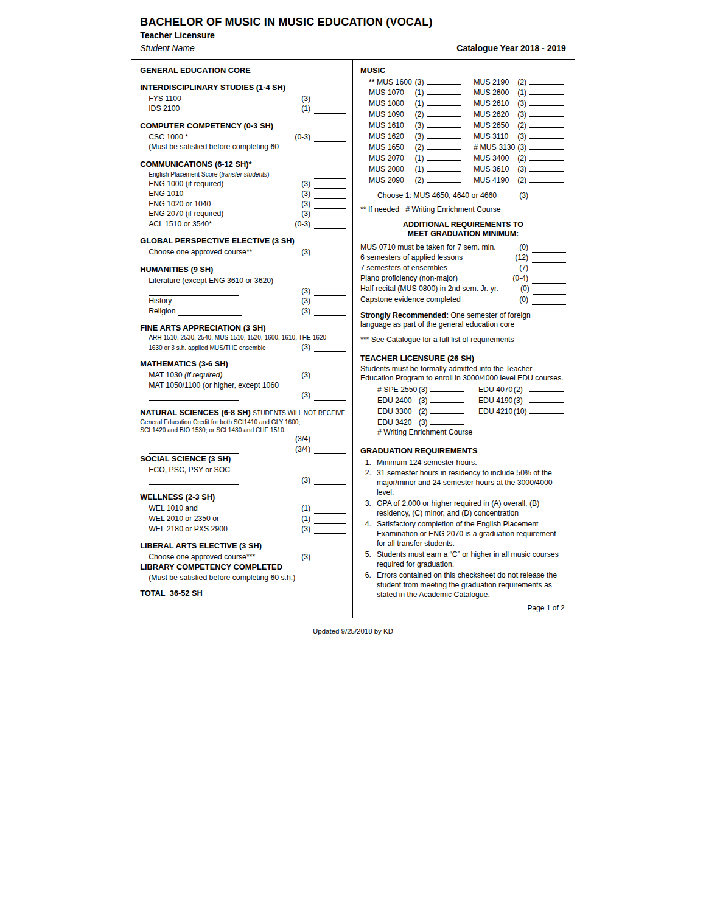BACHELOR OF MUSIC IN MUSIC EDUCATION (VOCAL)
Teacher Licensure
Student Name
Catalogue Year 2018 - 2019
GENERAL EDUCATION CORE
INTERDISCIPLINARY STUDIES (1-4 SH)
FYS 1100(3)
IDS 2100(1)
COMPUTER COMPETENCY (0-3 SH)
CSC 1000 *(0-3)
(Must be satisfied before completing 60 s.h.)
COMMUNICATIONS (6-12 SH)*
English Placement Score (transfer students)
ENG 1000 (if required)(3)
ENG 1010(3)
ENG 1020 or 1040(3)
ENG 2070 (if required)(3)
ACL 1510 or 3540*(0-3)
GLOBAL PERSPECTIVE ELECTIVE (3 SH)
Choose one approved course**(3)
HUMANITIES (9 SH)
Literature (except ENG 3610 or 3620)
(3)
History (3)
Religion (3)
FINE ARTS APPRECIATION (3 SH)
ARH 1510, 2530, 2540, MUS 1510, 1520, 1600, 1610, THE 1620
1630 or 3 s.h. applied MUS/THE ensemble(3)
MATHEMATICS (3-6 SH)
MAT 1030 (if required)(3)
MAT 1050/1100 (or higher, except 1060 or 2060)
(3)
NATURAL SCIENCES (6-8 SH) Students will not receive
General Education Credit for both SCI1410 and GLY 1600;
SCI 1420 and BIO 1530; or SCI 1430 and CHE 1510
(3/4)
(3/4)
SOCIAL SCIENCE (3 SH)
ECO, PSC, PSY or SOC
(3)
WELLNESS (2-3 SH)
WEL 1010 and(1)
WEL 2010 or 2350 or(1)
WEL 2180 or PXS 2900(3)
LIBERAL ARTS ELECTIVE (3 SH)
Choose one approved course***(3)
LIBRARY COMPETENCY COMPLETED
(Must be satisfied before completing 60 s.h.)
TOTAL 36-52 SH
MUSIC
| ** MUS 1600 | (3) | | | MUS 2190 | (2) | |
| MUS 1070 | (1) | | | MUS 2600 | (1) | |
| MUS 1080 | (1) | | | MUS 2610 | (3) | |
| MUS 1090 | (2) | | | MUS 2620 | (3) | |
| MUS 1610 | (3) | | | MUS 2650 | (2) | |
| MUS 1620 | (3) | | | MUS 3110 | (3) | |
| MUS 1650 | (2) | | | # MUS 3130 | (3) | |
| MUS 2070 | (1) | | | MUS 3400 | (2) | |
| MUS 2080 | (1) | | | MUS 3610 | (3) | |
| MUS 2090 | (2) | | | MUS 4190 | (2) | |
Choose 1: MUS 4650, 4640 or 4660 (3)
** If needed # Writing Enrichment Course
ADDITIONAL REQUIREMENTS TO
MEET GRADUATION MINIMUM:
MUS 0710 must be taken for 7 sem. min.(0)
6 semesters of applied lessons(12)
7 semesters of ensembles(7)
Piano proficiency (non-major)(0-4)
Half recital (MUS 0800) in 2nd sem. Jr. yr.(0)
Capstone evidence completed(0)
Strongly Recommended: One semester of foreign
language as part of the general education core
*** See Catalogue for a full list of requirements
TEACHER LICENSURE (26 SH)
Students must be formally admitted into the Teacher
Education Program to enroll in 3000/4000 level EDU courses.
| # SPE 2550 | (3) | | | EDU 4070 | (2) | |
| EDU 2400 | (3) | | | EDU 4190 | (3) | |
| EDU 3300 | (2) | | | EDU 4210 | (10) | |
| EDU 3420 | (3) | | | | | |
# Writing Enrichment Course
GRADUATION REQUIREMENTS
Minimum 124 semester hours.
31 semester hours in residency to include 50% of the major/minor and 24 semester hours at the 3000/4000 level.
GPA of 2.000 or higher required in (A) overall, (B) residency, (C) minor, and (D) concentration
Satisfactory completion of the English Placement Examination or ENG 2070 is a graduation requirement for all transfer students.
Students must earn a “C” or higher in all music courses required for graduation.
Errors contained on this checksheet do not release the student from meeting the graduation requirements as stated in the Academic Catalogue.
Page 1 of 2
Updated 9/25/2018 by KD